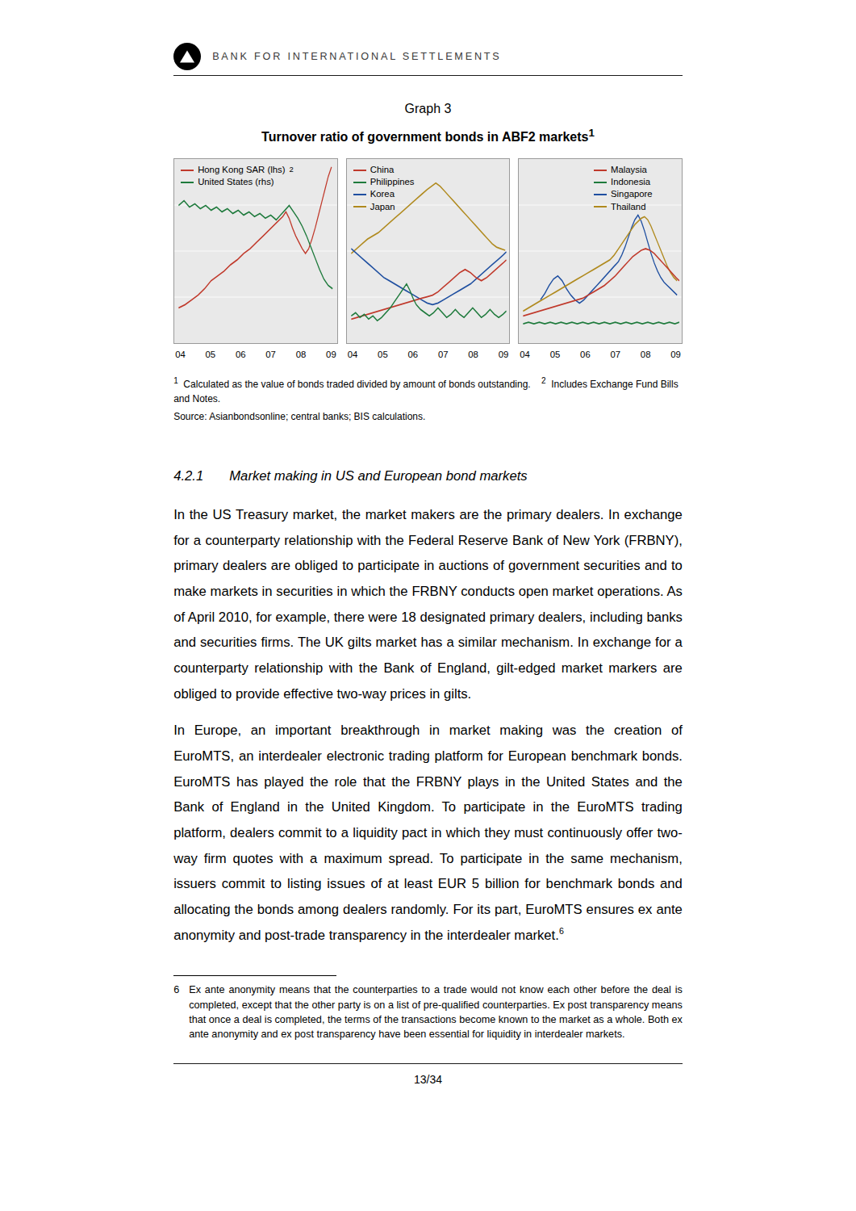Bank for International Settlements
Graph 3
Turnover ratio of government bonds in ABF2 markets1
Hong Kong SAR (lhs)2
United States (rhs)
40
30
20
10
0
9.6
7.2
4.8
2.4
0.0
040506070809
China
Philippines
Korea
Japan
2.4
1.8
1.2
0.6
0.0
040506070809
Malaysia
Indonesia
Singapore
Thailand
2.4
1.8
1.2
0.6
0.0
040506070809
1 Calculated as the value of bonds traded divided by amount of bonds outstanding. 2 Includes Exchange Fund Bills and Notes.
Source: Asianbondsonline; central banks; BIS calculations.
4.2.1 Market making in US and European bond markets
In the US Treasury market, the market makers are the primary dealers. In exchange for a counterparty relationship with the Federal Reserve Bank of New York (FRBNY), primary dealers are obliged to participate in auctions of government securities and to make markets in securities in which the FRBNY conducts open market operations. As of April 2010, for example, there were 18 designated primary dealers, including banks and securities firms. The UK gilts market has a similar mechanism. In exchange for a counterparty relationship with the Bank of England, gilt-edged market markers are obliged to provide effective two-way prices in gilts.
In Europe, an important breakthrough in market making was the creation of EuroMTS, an interdealer electronic trading platform for European benchmark bonds. EuroMTS has played the role that the FRBNY plays in the United States and the Bank of England in the United Kingdom. To participate in the EuroMTS trading platform, dealers commit to a liquidity pact in which they must continuously offer two-way firm quotes with a maximum spread. To participate in the same mechanism, issuers commit to listing issues of at least EUR 5 billion for benchmark bonds and allocating the bonds among dealers randomly. For its part, EuroMTS ensures ex ante anonymity and post-trade transparency in the interdealer market.6
6
Ex ante anonymity means that the counterparties to a trade would not know each other before the deal is completed, except that the other party is on a list of pre-qualified counterparties. Ex post transparency means that once a deal is completed, the terms of the transactions become known to the market as a whole. Both ex ante anonymity and ex post transparency have been essential for liquidity in interdealer markets.
13/34